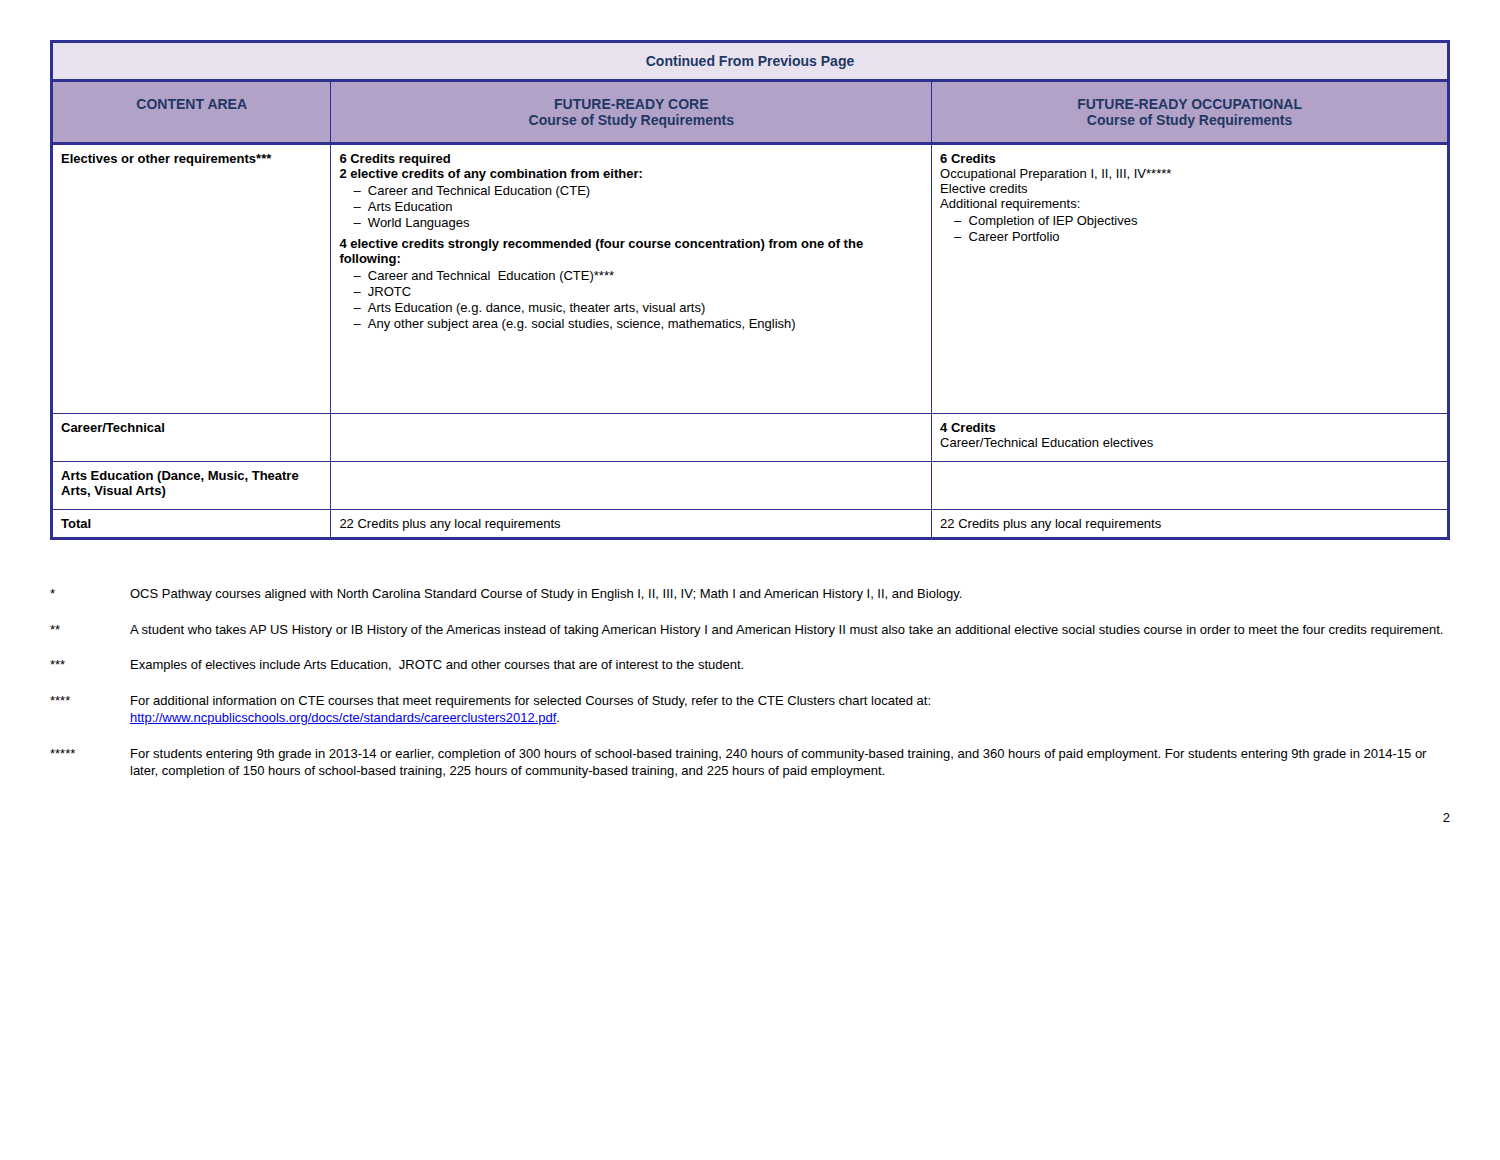| Continued From Previous Page |
| CONTENT AREA | FUTURE-READY CORE Course of Study Requirements | FUTURE-READY OCCUPATIONAL Course of Study Requirements |
| Electives or other requirements*** | 6 Credits required 2 elective credits of any combination from either: Career and Technical Education (CTE) Arts Education World Languages 4 elective credits strongly recommended (four course concentration) from one of the following: Career and Technical Education (CTE)**** JROTC Arts Education (e.g. dance, music, theater arts, visual arts) Any other subject area (e.g. social studies, science, mathematics, English) | 6 Credits Occupational Preparation I, II, III, IV***** Elective credits Additional requirements: Completion of IEP Objectives Career Portfolio |
| Career/Technical | | 4 Credits Career/Technical Education electives |
| Arts Education (Dance, Music, Theatre Arts, Visual Arts) | | |
| Total | 22 Credits plus any local requirements | 22 Credits plus any local requirements |
*OCS Pathway courses aligned with North Carolina Standard Course of Study in English I, II, III, IV; Math I and American History I, II, and Biology.
**A student who takes AP US History or IB History of the Americas instead of taking American History I and American History II must also take an additional elective social studies course in order to meet the four credits requirement.
***Examples of electives include Arts Education, JROTC and other courses that are of interest to the student.
****For additional information on CTE courses that meet requirements for selected Courses of Study, refer to the CTE Clusters chart located at:
http://www.ncpublicschools.org/docs/cte/standards/careerclusters2012.pdf.
*****For students entering 9th grade in 2013-14 or earlier, completion of 300 hours of school-based training, 240 hours of community-based training, and 360 hours of paid employment. For students entering 9th grade in 2014-15 or later, completion of 150 hours of school-based training, 225 hours of community-based training, and 225 hours of paid employment.
2